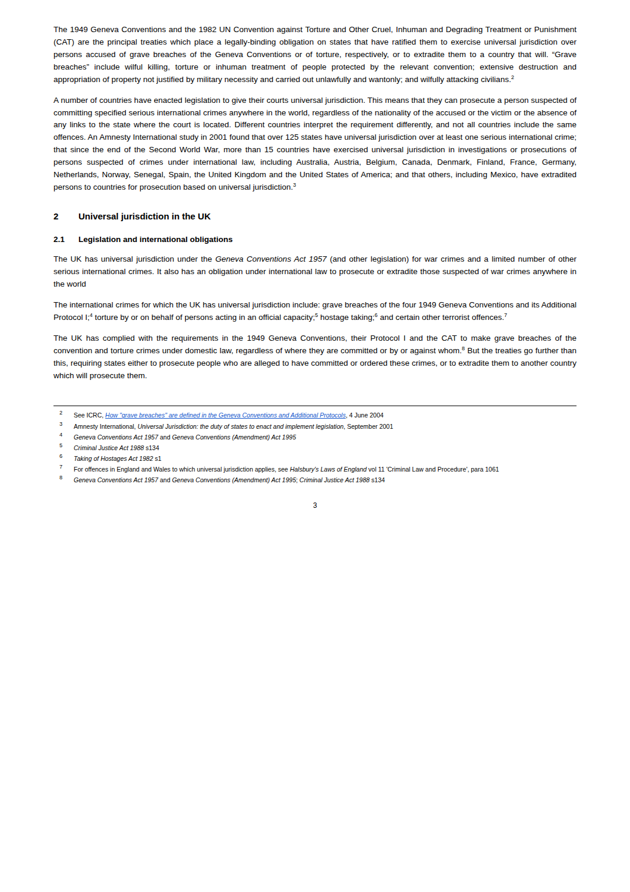The 1949 Geneva Conventions and the 1982 UN Convention against Torture and Other Cruel, Inhuman and Degrading Treatment or Punishment (CAT) are the principal treaties which place a legally-binding obligation on states that have ratified them to exercise universal jurisdiction over persons accused of grave breaches of the Geneva Conventions or of torture, respectively, or to extradite them to a country that will. “Grave breaches” include wilful killing, torture or inhuman treatment of people protected by the relevant convention; extensive destruction and appropriation of property not justified by military necessity and carried out unlawfully and wantonly; and wilfully attacking civilians.2
A number of countries have enacted legislation to give their courts universal jurisdiction. This means that they can prosecute a person suspected of committing specified serious international crimes anywhere in the world, regardless of the nationality of the accused or the victim or the absence of any links to the state where the court is located. Different countries interpret the requirement differently, and not all countries include the same offences. An Amnesty International study in 2001 found that over 125 states have universal jurisdiction over at least one serious international crime; that since the end of the Second World War, more than 15 countries have exercised universal jurisdiction in investigations or prosecutions of persons suspected of crimes under international law, including Australia, Austria, Belgium, Canada, Denmark, Finland, France, Germany, Netherlands, Norway, Senegal, Spain, the United Kingdom and the United States of America; and that others, including Mexico, have extradited persons to countries for prosecution based on universal jurisdiction.3
2 Universal jurisdiction in the UK
2.1 Legislation and international obligations
The UK has universal jurisdiction under the Geneva Conventions Act 1957 (and other legislation) for war crimes and a limited number of other serious international crimes. It also has an obligation under international law to prosecute or extradite those suspected of war crimes anywhere in the world
The international crimes for which the UK has universal jurisdiction include: grave breaches of the four 1949 Geneva Conventions and its Additional Protocol I;4 torture by or on behalf of persons acting in an official capacity;5 hostage taking;6 and certain other terrorist offences.7
The UK has complied with the requirements in the 1949 Geneva Conventions, their Protocol I and the CAT to make grave breaches of the convention and torture crimes under domestic law, regardless of where they are committed or by or against whom.8 But the treaties go further than this, requiring states either to prosecute people who are alleged to have committed or ordered these crimes, or to extradite them to another country which will prosecute them.
See ICRC, How "grave breaches" are defined in the Geneva Conventions and Additional Protocols, 4 June 2004
Amnesty International, Universal Jurisdiction: the duty of states to enact and implement legislation, September 2001
Geneva Conventions Act 1957 and Geneva Conventions (Amendment) Act 1995
Criminal Justice Act 1988 s134
Taking of Hostages Act 1982 s1
For offences in England and Wales to which universal jurisdiction applies, see Halsbury's Laws of England vol 11 'Criminal Law and Procedure', para 1061
Geneva Conventions Act 1957 and Geneva Conventions (Amendment) Act 1995; Criminal Justice Act 1988 s134
3